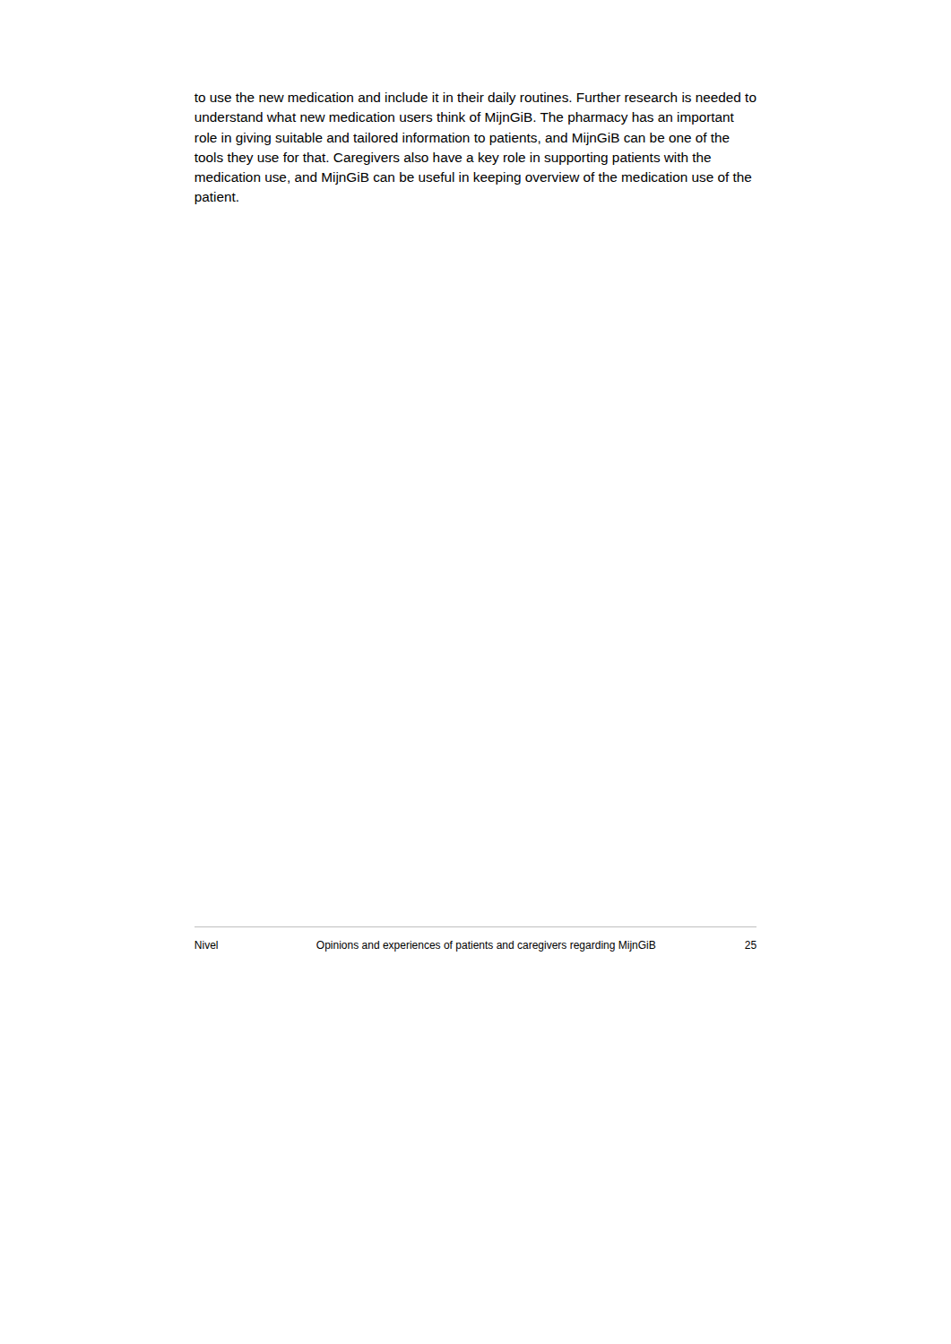to use the new medication and include it in their daily routines. Further research is needed to understand what new medication users think of MijnGiB. The pharmacy has an important role in giving suitable and tailored information to patients, and MijnGiB can be one of the tools they use for that. Caregivers also have a key role in supporting patients with the medication use, and MijnGiB can be useful in keeping overview of the medication use of the patient.
Nivel Opinions and experiences of patients and caregivers regarding MijnGiB 25